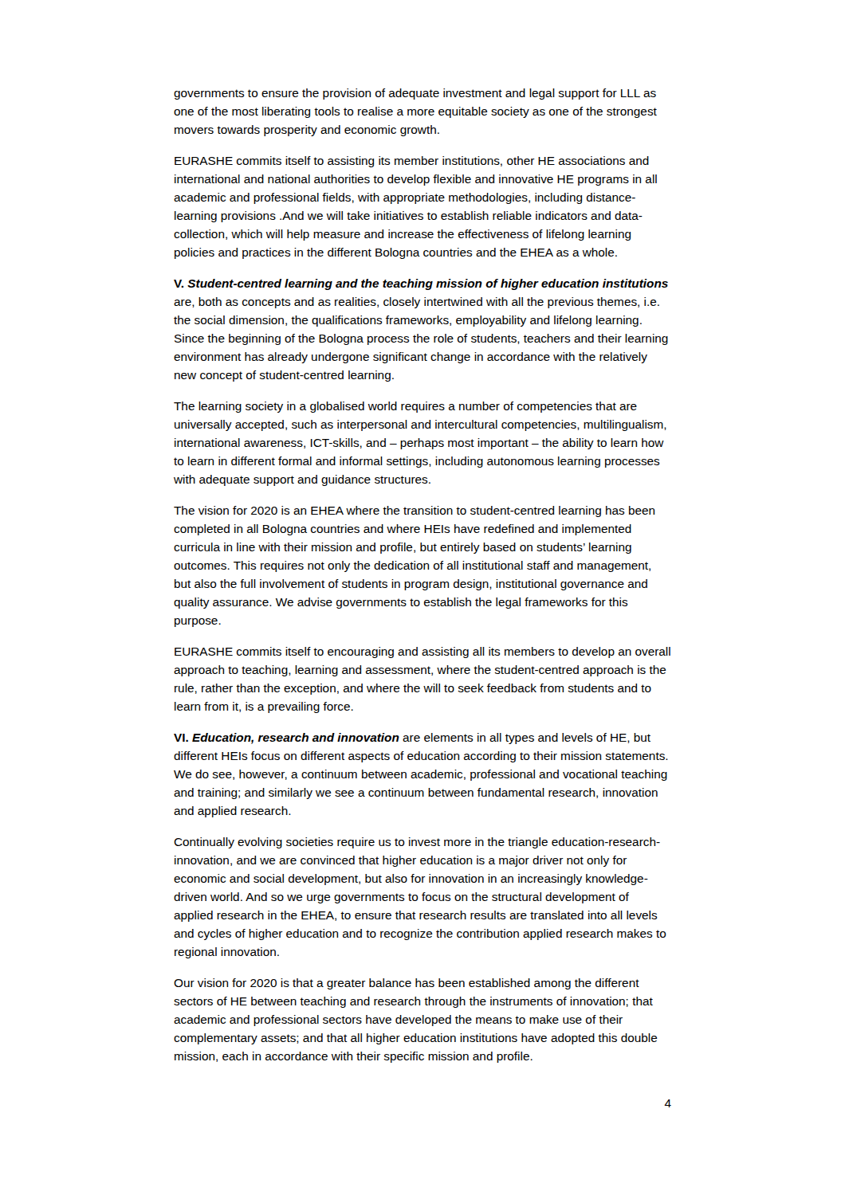governments to ensure the provision of adequate investment and legal support for LLL as one of the most liberating tools to realise a more equitable society as one of the strongest movers towards prosperity and economic growth.
EURASHE commits itself to assisting its member institutions, other HE associations and international and national authorities to develop flexible and innovative HE programs in all academic and professional fields, with appropriate methodologies, including distance-learning provisions .And we will take initiatives to establish reliable indicators and data-collection, which will help measure and increase the effectiveness of lifelong learning policies and practices in the different Bologna countries and the EHEA as a whole.
V. Student-centred learning and the teaching mission of higher education institutions are, both as concepts and as realities, closely intertwined with all the previous themes, i.e. the social dimension, the qualifications frameworks, employability and lifelong learning. Since the beginning of the Bologna process the role of students, teachers and their learning environment has already undergone significant change in accordance with the relatively new concept of student-centred learning.
The learning society in a globalised world requires a number of competencies that are universally accepted, such as interpersonal and intercultural competencies, multilingualism, international awareness, ICT-skills, and – perhaps most important – the ability to learn how to learn in different formal and informal settings, including autonomous learning processes with adequate support and guidance structures.
The vision for 2020 is an EHEA where the transition to student-centred learning has been completed in all Bologna countries and where HEIs have redefined and implemented curricula in line with their mission and profile, but entirely based on students’ learning outcomes. This requires not only the dedication of all institutional staff and management, but also the full involvement of students in program design, institutional governance and quality assurance. We advise governments to establish the legal frameworks for this purpose.
EURASHE commits itself to encouraging and assisting all its members to develop an overall approach to teaching, learning and assessment, where the student-centred approach is the rule, rather than the exception, and where the will to seek feedback from students and to learn from it, is a prevailing force.
VI. Education, research and innovation are elements in all types and levels of HE, but different HEIs focus on different aspects of education according to their mission statements. We do see, however, a continuum between academic, professional and vocational teaching and training; and similarly we see a continuum between fundamental research, innovation and applied research.
Continually evolving societies require us to invest more in the triangle education-research-innovation, and we are convinced that higher education is a major driver not only for economic and social development, but also for innovation in an increasingly knowledge-driven world. And so we urge governments to focus on the structural development of applied research in the EHEA, to ensure that research results are translated into all levels and cycles of higher education and to recognize the contribution applied research makes to regional innovation.
Our vision for 2020 is that a greater balance has been established among the different sectors of HE between teaching and research through the instruments of innovation; that academic and professional sectors have developed the means to make use of their complementary assets; and that all higher education institutions have adopted this double mission, each in accordance with their specific mission and profile.
4